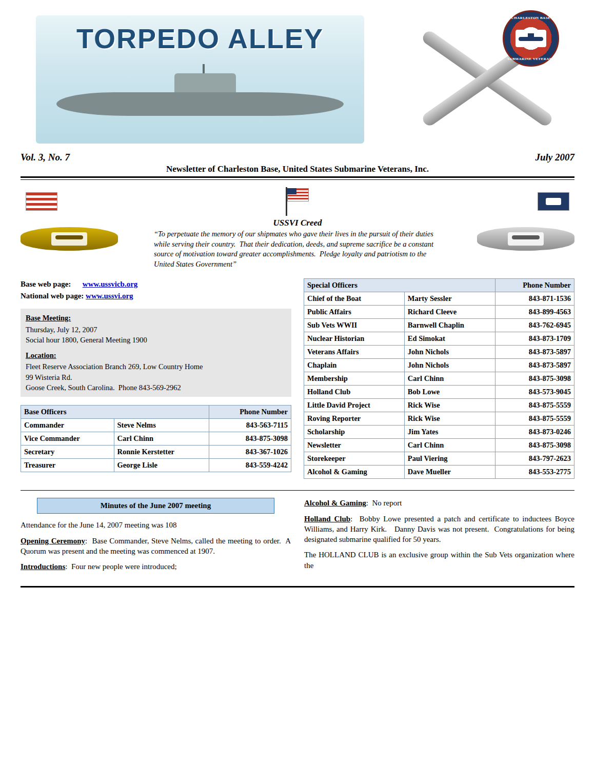TORPEDO ALLEY
CHARLESTON BASE
SUBMARINE VETERANS
Vol. 3, No. 7 July 2007
Newsletter of Charleston Base, United States Submarine Veterans, Inc.
USSVI Creed
“To perpetuate the memory of our shipmates who gave their lives in the pursuit of their duties while serving their country. That their dedication, deeds, and supreme sacrifice be a constant source of motivation toward greater accomplishments. Pledge loyalty and patriotism to the United States Government”
Base web page: www.ussvicb.org
National web page: www.ussvi.org
Base Meeting: Thursday, July 12, 2007
Social hour 1800, General Meeting 1900
Location: Fleet Reserve Association Branch 269, Low Country Home
99 Wisteria Rd.
Goose Creek, South Carolina. Phone 843-569-2962
| Base Officers | Phone Number |
| --- | --- |
| Commander | Steve Nelms | 843-563-7115 |
| Vice Commander | Carl Chinn | 843-875-3098 |
| Secretary | Ronnie Kerstetter | 843-367-1026 |
| Treasurer | George Lisle | 843-559-4242 |
| Special Officers | Phone Number |
| --- | --- |
| Chief of the Boat | Marty Sessler | 843-871-1536 |
| Public Affairs | Richard Cleeve | 843-899-4563 |
| Sub Vets WWII | Barnwell Chaplin | 843-762-6945 |
| Nuclear Historian | Ed Simokat | 843-873-1709 |
| Veterans Affairs | John Nichols | 843-873-5897 |
| Chaplain | John Nichols | 843-873-5897 |
| Membership | Carl Chinn | 843-875-3098 |
| Holland Club | Bob Lowe | 843-573-9045 |
| Little David Project | Rick Wise | 843-875-5559 |
| Roving Reporter | Rick Wise | 843-875-5559 |
| Scholarship | Jim Yates | 843-873-0246 |
| Newsletter | Carl Chinn | 843-875-3098 |
| Storekeeper | Paul Viering | 843-797-2623 |
| Alcohol & Gaming | Dave Mueller | 843-553-2775 |
Minutes of the June 2007 meeting
Attendance for the June 14, 2007 meeting was 108
Opening Ceremony: Base Commander, Steve Nelms, called the meeting to order. A Quorum was present and the meeting was commenced at 1907.
Introductions: Four new people were introduced;
Alcohol & Gaming: No report
Holland Club: Bobby Lowe presented a patch and certificate to inductees Boyce Williams, and Harry Kirk. Danny Davis was not present. Congratulations for being designated submarine qualified for 50 years.
The HOLLAND CLUB is an exclusive group within the Sub Vets organization where the